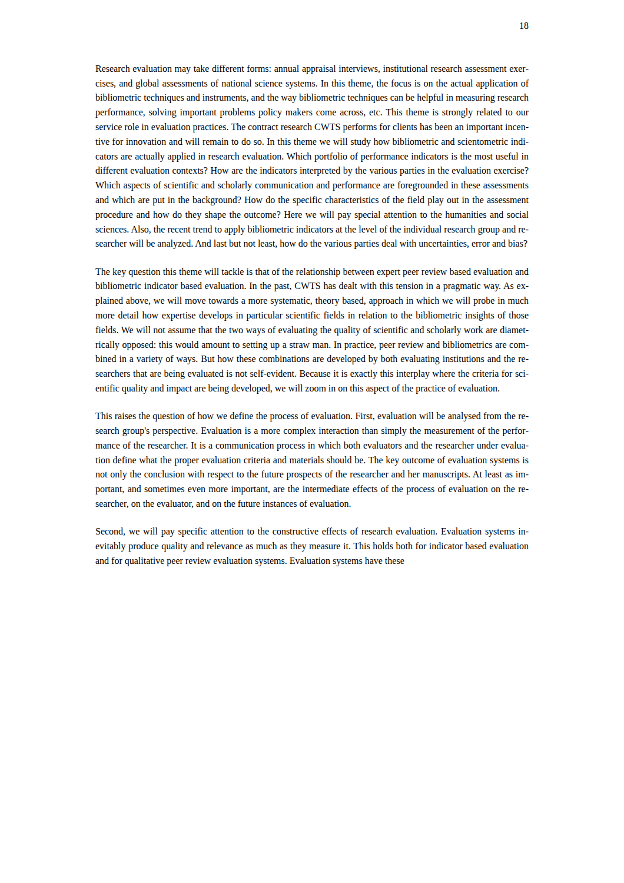18
Research evaluation may take different forms: annual appraisal interviews, institutional research assessment exercises, and global assessments of national science systems. In this theme, the focus is on the actual application of bibliometric techniques and instruments, and the way bibliometric techniques can be helpful in measuring research performance, solving important problems policy makers come across, etc. This theme is strongly related to our service role in evaluation practices. The contract research CWTS performs for clients has been an important incentive for innovation and will remain to do so. In this theme we will study how bibliometric and scientometric indicators are actually applied in research evaluation. Which portfolio of performance indicators is the most useful in different evaluation contexts? How are the indicators interpreted by the various parties in the evaluation exercise? Which aspects of scientific and scholarly communication and performance are foregrounded in these assessments and which are put in the background? How do the specific characteristics of the field play out in the assessment procedure and how do they shape the outcome? Here we will pay special attention to the humanities and social sciences. Also, the recent trend to apply bibliometric indicators at the level of the individual research group and researcher will be analyzed. And last but not least, how do the various parties deal with uncertainties, error and bias?
The key question this theme will tackle is that of the relationship between expert peer review based evaluation and bibliometric indicator based evaluation. In the past, CWTS has dealt with this tension in a pragmatic way. As explained above, we will move towards a more systematic, theory based, approach in which we will probe in much more detail how expertise develops in particular scientific fields in relation to the bibliometric insights of those fields. We will not assume that the two ways of evaluating the quality of scientific and scholarly work are diametrically opposed: this would amount to setting up a straw man. In practice, peer review and bibliometrics are combined in a variety of ways. But how these combinations are developed by both evaluating institutions and the researchers that are being evaluated is not self-evident. Because it is exactly this interplay where the criteria for scientific quality and impact are being developed, we will zoom in on this aspect of the practice of evaluation.
This raises the question of how we define the process of evaluation. First, evaluation will be analysed from the research group's perspective. Evaluation is a more complex interaction than simply the measurement of the performance of the researcher. It is a communication process in which both evaluators and the researcher under evaluation define what the proper evaluation criteria and materials should be. The key outcome of evaluation systems is not only the conclusion with respect to the future prospects of the researcher and her manuscripts. At least as important, and sometimes even more important, are the intermediate effects of the process of evaluation on the researcher, on the evaluator, and on the future instances of evaluation.
Second, we will pay specific attention to the constructive effects of research evaluation. Evaluation systems inevitably produce quality and relevance as much as they measure it. This holds both for indicator based evaluation and for qualitative peer review evaluation systems. Evaluation systems have these